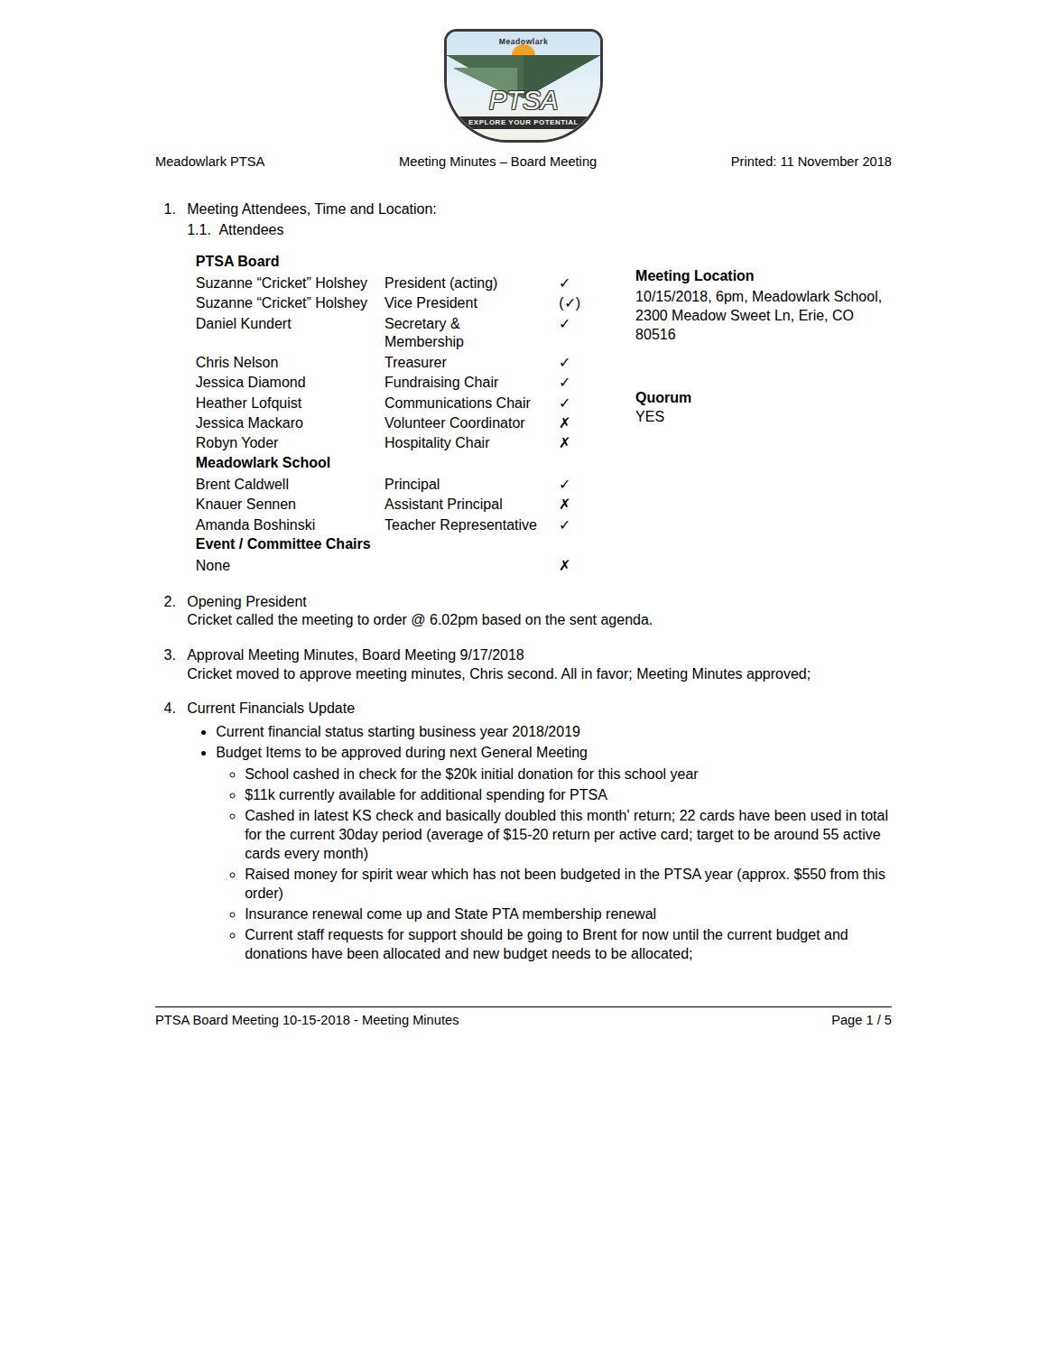Meadowlark
PTSA
EXPLORE YOUR POTENTIAL
Meadowlark PTSA Meeting Minutes – Board Meeting Printed: 11 November 2018
Meeting Attendees, Time and Location:
Attendees
| PTSA Board |
| --- |
| Suzanne “Cricket” Holshey | President (acting) | ✓ |
| Suzanne “Cricket” Holshey | Vice President | (✓) |
| Daniel Kundert | Secretary & Membership | ✓ |
| Chris Nelson | Treasurer | ✓ |
| Jessica Diamond | Fundraising Chair | ✓ |
| Heather Lofquist | Communications Chair | ✓ |
| Jessica Mackaro | Volunteer Coordinator | ✗ |
| Robyn Yoder | Hospitality Chair | ✗ |
| Meadowlark School |
| Brent Caldwell | Principal | ✓ |
| Knauer Sennen | Assistant Principal | ✗ |
| Amanda Boshinski | Teacher Representative | ✓ |
| Event / Committee Chairs |
| None | | ✗ |
Meeting Location
10/15/2018, 6pm, Meadowlark School,
2300 Meadow Sweet Ln, Erie, CO 80516
Quorum
YES
Opening President
Cricket called the meeting to order @ 6.02pm based on the sent agenda.
Approval Meeting Minutes, Board Meeting 9/17/2018
Cricket moved to approve meeting minutes, Chris second. All in favor; Meeting Minutes approved;
Current Financials Update
Current financial status starting business year 2018/2019
Budget Items to be approved during next General Meeting
School cashed in check for the $20k initial donation for this school year
$11k currently available for additional spending for PTSA
Cashed in latest KS check and basically doubled this month' return; 22 cards have been used in total for the current 30day period (average of $15-20 return per active card; target to be around 55 active cards every month)
Raised money for spirit wear which has not been budgeted in the PTSA year (approx. $550 from this order)
Insurance renewal come up and State PTA membership renewal
Current staff requests for support should be going to Brent for now until the current budget and donations have been allocated and new budget needs to be allocated;
PTSA Board Meeting 10-15-2018 - Meeting Minutes Page 1 / 5